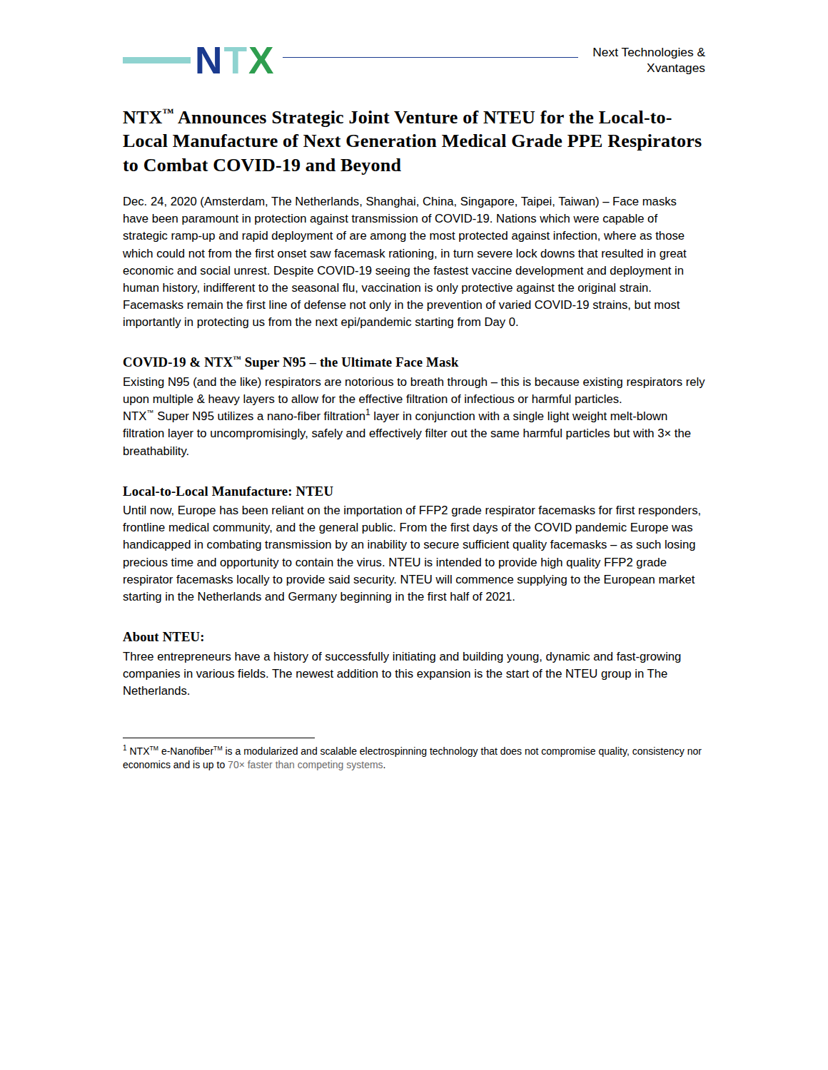NTX
Next Technologies &
Xvantages
NTX™ Announces Strategic Joint Venture of NTEU for the Local-to-Local Manufacture of Next Generation Medical Grade PPE Respirators to Combat COVID-19 and Beyond
Dec. 24, 2020 (Amsterdam, The Netherlands, Shanghai, China, Singapore, Taipei, Taiwan) – Face masks have been paramount in protection against transmission of COVID-19. Nations which were capable of strategic ramp-up and rapid deployment of are among the most protected against infection, where as those which could not from the first onset saw facemask rationing, in turn severe lock downs that resulted in great economic and social unrest. Despite COVID-19 seeing the fastest vaccine development and deployment in human history, indifferent to the seasonal flu, vaccination is only protective against the original strain. Facemasks remain the first line of defense not only in the prevention of varied COVID-19 strains, but most importantly in protecting us from the next epi/pandemic starting from Day 0.
COVID-19 & NTX™ Super N95 – the Ultimate Face Mask
Existing N95 (and the like) respirators are notorious to breath through – this is because existing respirators rely upon multiple & heavy layers to allow for the effective filtration of infectious or harmful particles.
NTX™ Super N95 utilizes a nano-fiber filtration1 layer in conjunction with a single light weight melt-blown filtration layer to uncompromisingly, safely and effectively filter out the same harmful particles but with 3× the breathability.
Local-to-Local Manufacture: NTEU
Until now, Europe has been reliant on the importation of FFP2 grade respirator facemasks for first responders, frontline medical community, and the general public. From the first days of the COVID pandemic Europe was handicapped in combating transmission by an inability to secure sufficient quality facemasks – as such losing precious time and opportunity to contain the virus. NTEU is intended to provide high quality FFP2 grade respirator facemasks locally to provide said security. NTEU will commence supplying to the European market starting in the Netherlands and Germany beginning in the first half of 2021.
About NTEU:
Three entrepreneurs have a history of successfully initiating and building young, dynamic and fast-growing companies in various fields. The newest addition to this expansion is the start of the NTEU group in The Netherlands.
1 NTXTM e-NanofiberTM is a modularized and scalable electrospinning technology that does not compromise quality, consistency nor economics and is up to 70× faster than competing systems.